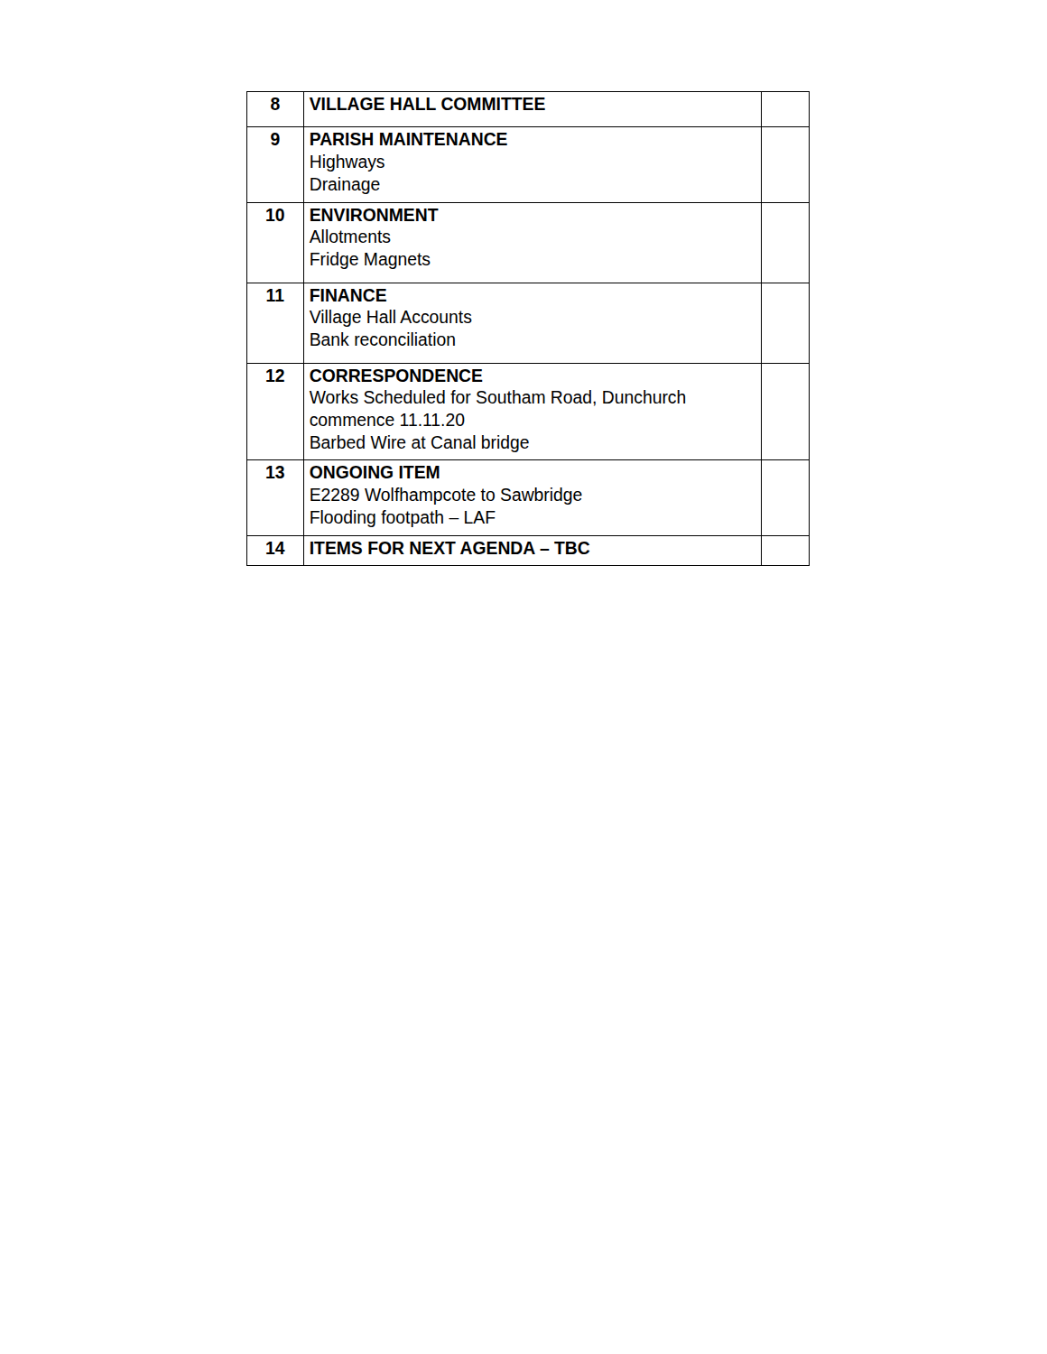| 8 | VILLAGE HALL COMMITTEE | |
| 9 | PARISH MAINTENANCE Highways Drainage | |
| 10 | ENVIRONMENT Allotments Fridge Magnets | |
| 11 | FINANCE Village Hall Accounts Bank reconciliation | |
| 12 | CORRESPONDENCE Works Scheduled for Southam Road, Dunchurch commence 11.11.20 Barbed Wire at Canal bridge | |
| 13 | ONGOING ITEM E2289 Wolfhampcote to Sawbridge Flooding footpath – LAF | |
| 14 | ITEMS FOR NEXT AGENDA – TBC | |